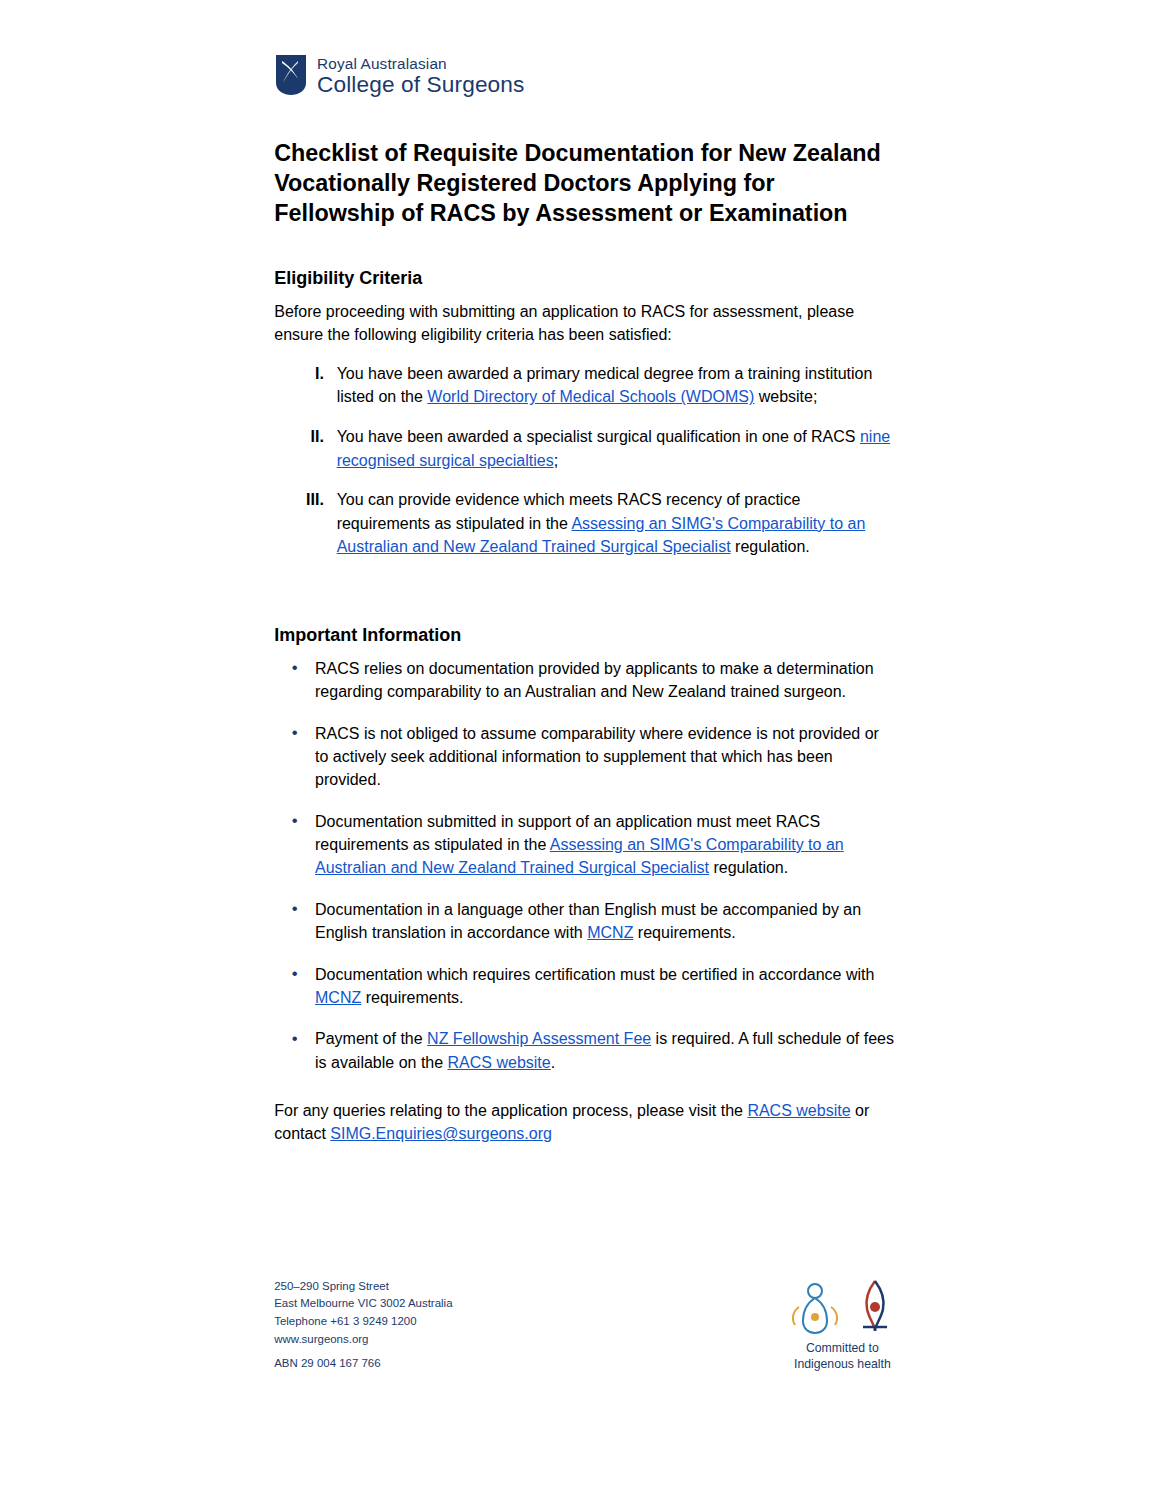Royal Australasian
College of Surgeons
Checklist of Requisite Documentation for New Zealand Vocationally Registered Doctors Applying for Fellowship of RACS by Assessment or Examination
Eligibility Criteria
Before proceeding with submitting an application to RACS for assessment, please ensure the following eligibility criteria has been satisfied:
You have been awarded a primary medical degree from a training institution listed on the World Directory of Medical Schools (WDOMS) website;
You have been awarded a specialist surgical qualification in one of RACS nine recognised surgical specialties;
You can provide evidence which meets RACS recency of practice requirements as stipulated in the Assessing an SIMG's Comparability to an Australian and New Zealand Trained Surgical Specialist regulation.
Important Information
RACS relies on documentation provided by applicants to make a determination regarding comparability to an Australian and New Zealand trained surgeon.
RACS is not obliged to assume comparability where evidence is not provided or to actively seek additional information to supplement that which has been provided.
Documentation submitted in support of an application must meet RACS requirements as stipulated in the Assessing an SIMG's Comparability to an Australian and New Zealand Trained Surgical Specialist regulation.
Documentation in a language other than English must be accompanied by an English translation in accordance with MCNZ requirements.
Documentation which requires certification must be certified in accordance with MCNZ requirements.
Payment of the NZ Fellowship Assessment Fee is required. A full schedule of fees is available on the RACS website.
For any queries relating to the application process, please visit the RACS website or contact SIMG.Enquiries@surgeons.org
250–290 Spring Street
East Melbourne VIC 3002 Australia
Telephone +61 3 9249 1200
www.surgeons.org
ABN 29 004 167 766
Committed to
Indigenous health